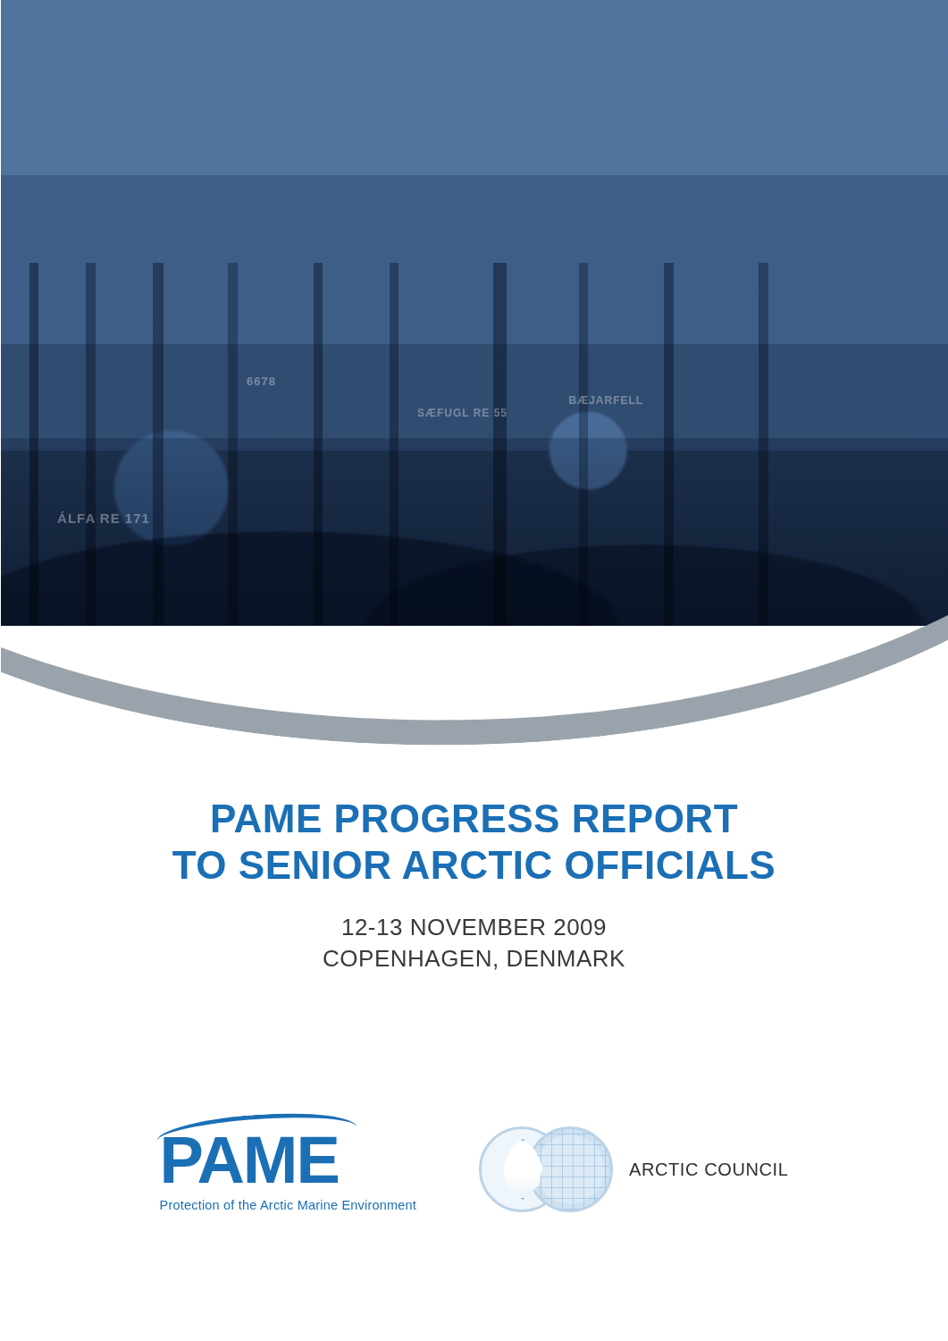ÁLFA RE 171 6678 SÆFUGL RE 55 BÆJARFELL
PAME PROGRESS REPORT
TO SENIOR ARCTIC OFFICIALS
12-13 NOVEMBER 2009
COPENHAGEN, DENMARK
PAME
Protection of the Arctic Marine Environment
ARCTIC COUNCIL